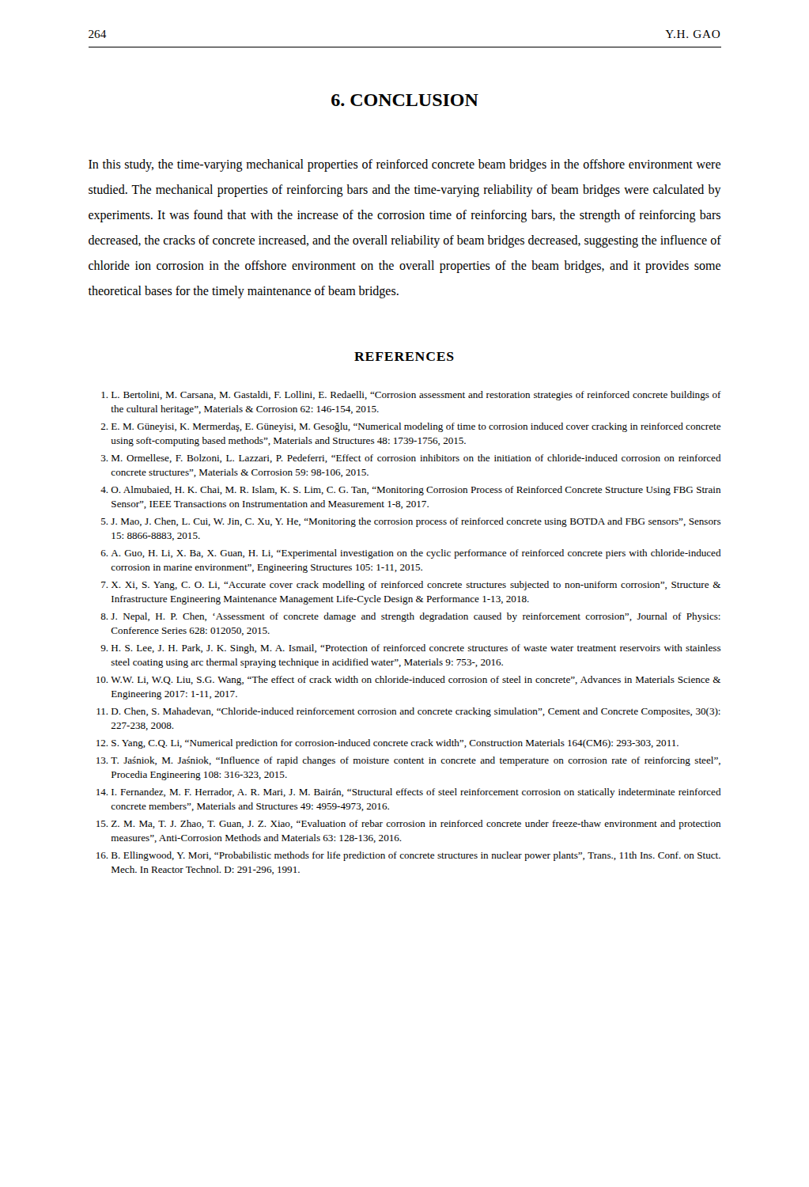264 Y.H. GAO
6. CONCLUSION
In this study, the time-varying mechanical properties of reinforced concrete beam bridges in the offshore environment were studied. The mechanical properties of reinforcing bars and the time-varying reliability of beam bridges were calculated by experiments. It was found that with the increase of the corrosion time of reinforcing bars, the strength of reinforcing bars decreased, the cracks of concrete increased, and the overall reliability of beam bridges decreased, suggesting the influence of chloride ion corrosion in the offshore environment on the overall properties of the beam bridges, and it provides some theoretical bases for the timely maintenance of beam bridges.
REFERENCES
L. Bertolini, M. Carsana, M. Gastaldi, F. Lollini, E. Redaelli, “Corrosion assessment and restoration strategies of reinforced concrete buildings of the cultural heritage”, Materials & Corrosion 62: 146-154, 2015.
E. M. Güneyisi, K. Mermerdaş, E. Güneyisi, M. Gesoğlu, “Numerical modeling of time to corrosion induced cover cracking in reinforced concrete using soft-computing based methods”, Materials and Structures 48: 1739-1756, 2015.
M. Ormellese, F. Bolzoni, L. Lazzari, P. Pedeferri, “Effect of corrosion inhibitors on the initiation of chloride-induced corrosion on reinforced concrete structures”, Materials & Corrosion 59: 98-106, 2015.
O. Almubaied, H. K. Chai, M. R. Islam, K. S. Lim, C. G. Tan, “Monitoring Corrosion Process of Reinforced Concrete Structure Using FBG Strain Sensor”, IEEE Transactions on Instrumentation and Measurement 1-8, 2017.
J. Mao, J. Chen, L. Cui, W. Jin, C. Xu, Y. He, “Monitoring the corrosion process of reinforced concrete using BOTDA and FBG sensors”, Sensors 15: 8866-8883, 2015.
A. Guo, H. Li, X. Ba, X. Guan, H. Li, “Experimental investigation on the cyclic performance of reinforced concrete piers with chloride-induced corrosion in marine environment”, Engineering Structures 105: 1-11, 2015.
X. Xi, S. Yang, C. O. Li, “Accurate cover crack modelling of reinforced concrete structures subjected to non-uniform corrosion”, Structure & Infrastructure Engineering Maintenance Management Life-Cycle Design & Performance 1-13, 2018.
J. Nepal, H. P. Chen, ‘Assessment of concrete damage and strength degradation caused by reinforcement corrosion”, Journal of Physics: Conference Series 628: 012050, 2015.
H. S. Lee, J. H. Park, J. K. Singh, M. A. Ismail, “Protection of reinforced concrete structures of waste water treatment reservoirs with stainless steel coating using arc thermal spraying technique in acidified water”, Materials 9: 753-, 2016.
W.W. Li, W.Q. Liu, S.G. Wang, “The effect of crack width on chloride-induced corrosion of steel in concrete”, Advances in Materials Science & Engineering 2017: 1-11, 2017.
D. Chen, S. Mahadevan, “Chloride-induced reinforcement corrosion and concrete cracking simulation”, Cement and Concrete Composites, 30(3): 227-238, 2008.
S. Yang, C.Q. Li, “Numerical prediction for corrosion-induced concrete crack width”, Construction Materials 164(CM6): 293-303, 2011.
T. Jaśniok, M. Jaśniok, “Influence of rapid changes of moisture content in concrete and temperature on corrosion rate of reinforcing steel”, Procedia Engineering 108: 316-323, 2015.
I. Fernandez, M. F. Herrador, A. R. Mari, J. M. Bairán, “Structural effects of steel reinforcement corrosion on statically indeterminate reinforced concrete members”, Materials and Structures 49: 4959-4973, 2016.
Z. M. Ma, T. J. Zhao, T. Guan, J. Z. Xiao, “Evaluation of rebar corrosion in reinforced concrete under freeze-thaw environment and protection measures”, Anti-Corrosion Methods and Materials 63: 128-136, 2016.
B. Ellingwood, Y. Mori, “Probabilistic methods for life prediction of concrete structures in nuclear power plants”, Trans., 11th Ins. Conf. on Stuct. Mech. In Reactor Technol. D: 291-296, 1991.